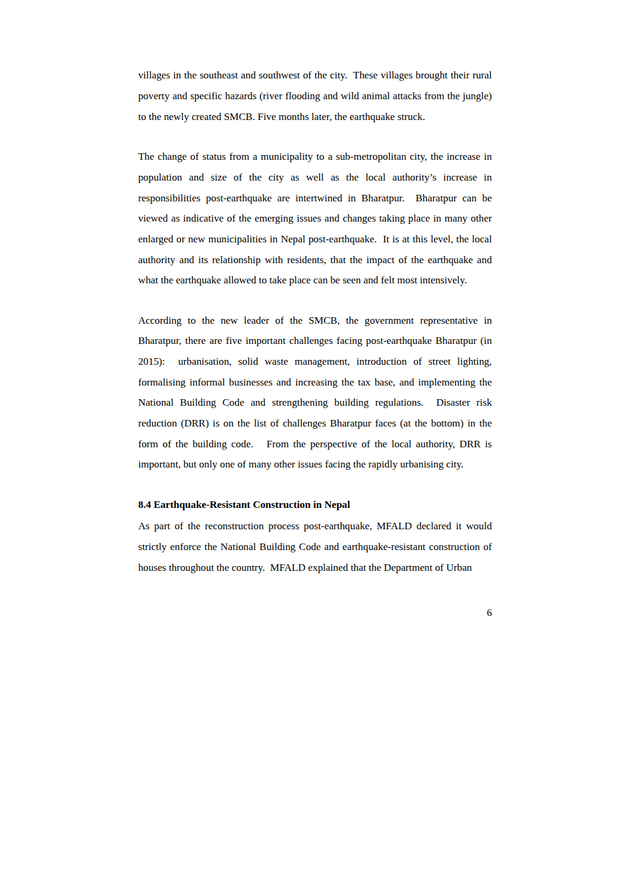villages in the southeast and southwest of the city. These villages brought their rural poverty and specific hazards (river flooding and wild animal attacks from the jungle) to the newly created SMCB. Five months later, the earthquake struck.
The change of status from a municipality to a sub-metropolitan city, the increase in population and size of the city as well as the local authority’s increase in responsibilities post-earthquake are intertwined in Bharatpur. Bharatpur can be viewed as indicative of the emerging issues and changes taking place in many other enlarged or new municipalities in Nepal post-earthquake. It is at this level, the local authority and its relationship with residents, that the impact of the earthquake and what the earthquake allowed to take place can be seen and felt most intensively.
According to the new leader of the SMCB, the government representative in Bharatpur, there are five important challenges facing post-earthquake Bharatpur (in 2015): urbanisation, solid waste management, introduction of street lighting, formalising informal businesses and increasing the tax base, and implementing the National Building Code and strengthening building regulations. Disaster risk reduction (DRR) is on the list of challenges Bharatpur faces (at the bottom) in the form of the building code. From the perspective of the local authority, DRR is important, but only one of many other issues facing the rapidly urbanising city.
8.4 Earthquake-Resistant Construction in Nepal
As part of the reconstruction process post-earthquake, MFALD declared it would strictly enforce the National Building Code and earthquake-resistant construction of houses throughout the country. MFALD explained that the Department of Urban
6